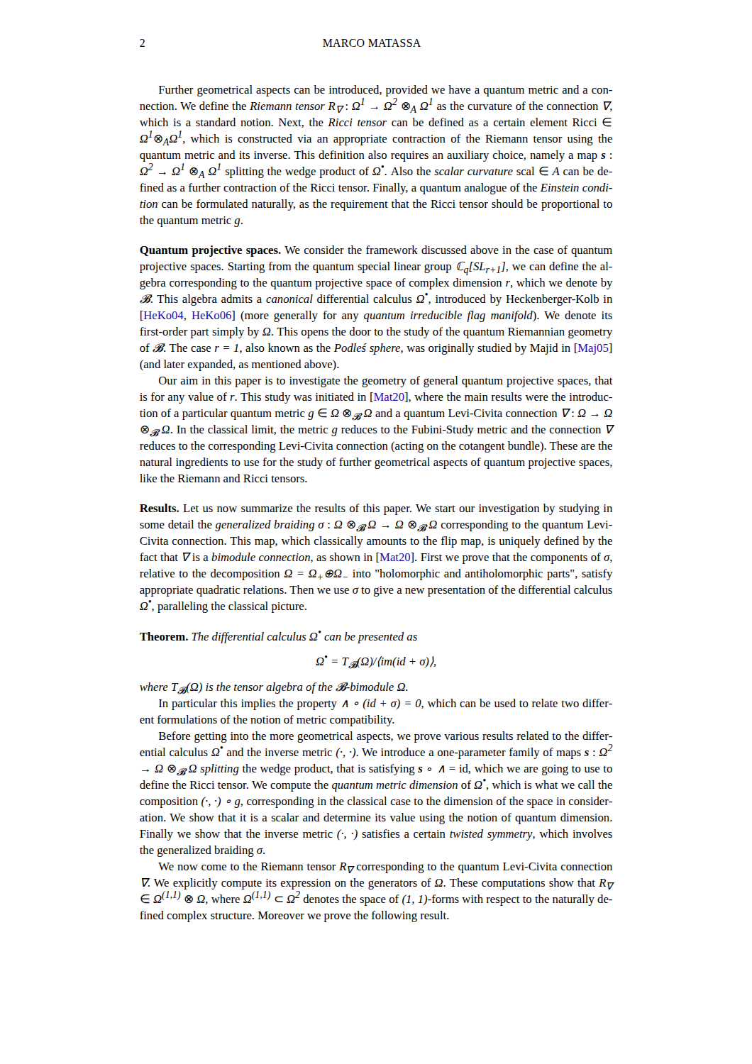2 MARCO MATASSA
Further geometrical aspects can be introduced, provided we have a quantum metric and a connection. We define the Riemann tensor R∇ : Ω1 → Ω2 ⊗A Ω1 as the curvature of the connection ∇, which is a standard notion. Next, the Ricci tensor can be defined as a certain element Ricci ∈ Ω1⊗AΩ1, which is constructed via an appropriate contraction of the Riemann tensor using the quantum metric and its inverse. This definition also requires an auxiliary choice, namely a map s : Ω2 → Ω1 ⊗A Ω1 splitting the wedge product of Ω•. Also the scalar curvature scal ∈ A can be defined as a further contraction of the Ricci tensor. Finally, a quantum analogue of the Einstein condition can be formulated naturally, as the requirement that the Ricci tensor should be proportional to the quantum metric g.
Quantum projective spaces. We consider the framework discussed above in the case of quantum projective spaces. Starting from the quantum special linear group ℂq[SLr+1], we can define the algebra corresponding to the quantum projective space of complex dimension r, which we denote by 𝓑. This algebra admits a canonical differential calculus Ω•, introduced by Heckenberger-Kolb in [HeKo04, HeKo06] (more generally for any quantum irreducible flag manifold). We denote its first-order part simply by Ω. This opens the door to the study of the quantum Riemannian geometry of 𝓑. The case r = 1, also known as the Podleś sphere, was originally studied by Majid in [Maj05] (and later expanded, as mentioned above).
Our aim in this paper is to investigate the geometry of general quantum projective spaces, that is for any value of r. This study was initiated in [Mat20], where the main results were the introduction of a particular quantum metric g ∈ Ω ⊗𝓑 Ω and a quantum Levi-Civita connection ∇ : Ω → Ω ⊗𝓑 Ω. In the classical limit, the metric g reduces to the Fubini-Study metric and the connection ∇ reduces to the corresponding Levi-Civita connection (acting on the cotangent bundle). These are the natural ingredients to use for the study of further geometrical aspects of quantum projective spaces, like the Riemann and Ricci tensors.
Results. Let us now summarize the results of this paper. We start our investigation by studying in some detail the generalized braiding σ : Ω ⊗𝓑 Ω → Ω ⊗𝓑 Ω corresponding to the quantum Levi-Civita connection. This map, which classically amounts to the flip map, is uniquely defined by the fact that ∇ is a bimodule connection, as shown in [Mat20]. First we prove that the components of σ, relative to the decomposition Ω = Ω+⊕Ω− into "holomorphic and antiholomorphic parts", satisfy appropriate quadratic relations. Then we use σ to give a new presentation of the differential calculus Ω•, paralleling the classical picture.
Theorem. The differential calculus Ω• can be presented as
Ω• = T𝓑(Ω)/⟨im(id + σ)⟩,
where T𝓑(Ω) is the tensor algebra of the 𝓑-bimodule Ω.
In particular this implies the property ∧ ∘ (id + σ) = 0, which can be used to relate two different formulations of the notion of metric compatibility.
Before getting into the more geometrical aspects, we prove various results related to the differential calculus Ω• and the inverse metric (·, ·). We introduce a one-parameter family of maps s : Ω2 → Ω ⊗𝓑 Ω splitting the wedge product, that is satisfying s ∘ ∧ = id, which we are going to use to define the Ricci tensor. We compute the quantum metric dimension of Ω•, which is what we call the composition (·, ·) ∘ g, corresponding in the classical case to the dimension of the space in consideration. We show that it is a scalar and determine its value using the notion of quantum dimension. Finally we show that the inverse metric (·, ·) satisfies a certain twisted symmetry, which involves the generalized braiding σ.
We now come to the Riemann tensor R∇ corresponding to the quantum Levi-Civita connection ∇. We explicitly compute its expression on the generators of Ω. These computations show that R∇ ∈ Ω(1,1) ⊗ Ω, where Ω(1,1) ⊂ Ω2 denotes the space of (1, 1)-forms with respect to the naturally defined complex structure. Moreover we prove the following result.